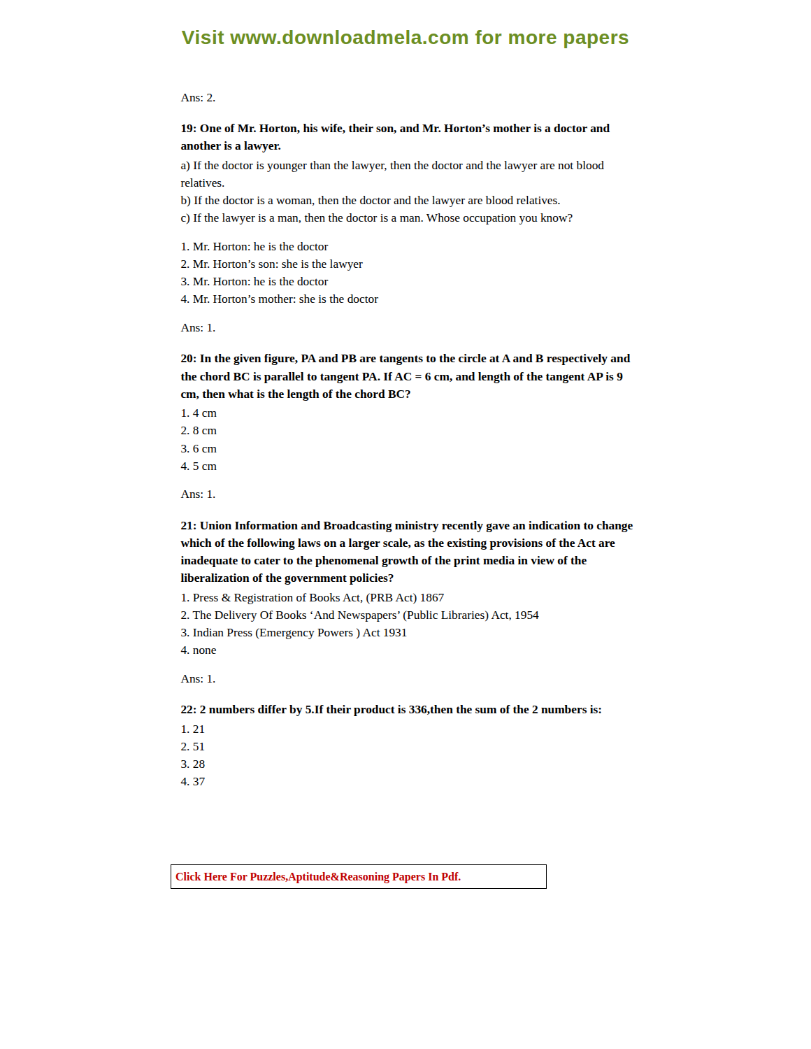Visit www.downloadmela.com for more papers
Ans: 2.
19: One of Mr. Horton, his wife, their son, and Mr. Horton’s mother is a doctor and another is a lawyer.
a) If the doctor is younger than the lawyer, then the doctor and the lawyer are not blood relatives.
b) If the doctor is a woman, then the doctor and the lawyer are blood relatives.
c) If the lawyer is a man, then the doctor is a man. Whose occupation you know?
1. Mr. Horton: he is the doctor
2. Mr. Horton’s son: she is the lawyer
3. Mr. Horton: he is the doctor
4. Mr. Horton’s mother: she is the doctor
Ans: 1.
20: In the given figure, PA and PB are tangents to the circle at A and B respectively and the chord BC is parallel to tangent PA. If AC = 6 cm, and length of the tangent AP is 9 cm, then what is the length of the chord BC?
1. 4 cm
2. 8 cm
3. 6 cm
4. 5 cm
Ans: 1.
21: Union Information and Broadcasting ministry recently gave an indication to change which of the following laws on a larger scale, as the existing provisions of the Act are inadequate to cater to the phenomenal growth of the print media in view of the liberalization of the government policies?
1. Press & Registration of Books Act, (PRB Act) 1867
2. The Delivery Of Books ‘And Newspapers’ (Public Libraries) Act, 1954
3. Indian Press (Emergency Powers ) Act 1931
4. none
Ans: 1.
22: 2 numbers differ by 5.If their product is 336,then the sum of the 2 numbers is:
1. 21
2. 51
3. 28
4. 37
Click Here For Puzzles,Aptitude&Reasoning Papers In Pdf.